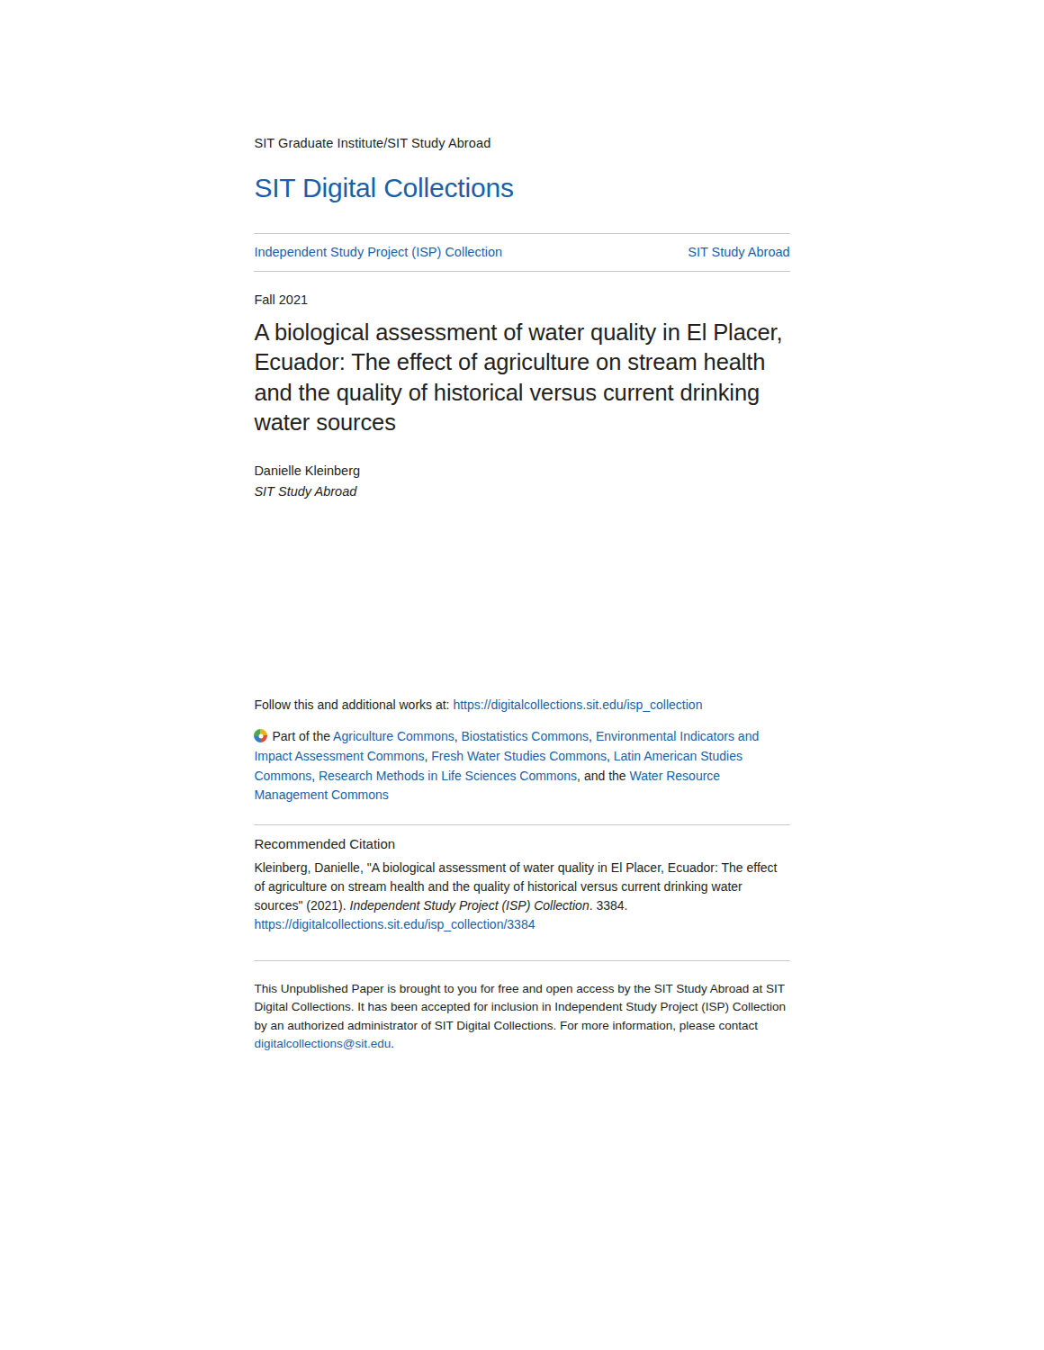SIT Graduate Institute/SIT Study Abroad
SIT Digital Collections
Independent Study Project (ISP) Collection SIT Study Abroad
Fall 2021
A biological assessment of water quality in El Placer, Ecuador: The effect of agriculture on stream health and the quality of historical versus current drinking water sources
Danielle Kleinberg
SIT Study Abroad
Follow this and additional works at: https://digitalcollections.sit.edu/isp_collection
Part of the Agriculture Commons, Biostatistics Commons, Environmental Indicators and Impact Assessment Commons, Fresh Water Studies Commons, Latin American Studies Commons, Research Methods in Life Sciences Commons, and the Water Resource Management Commons
Recommended Citation
Kleinberg, Danielle, "A biological assessment of water quality in El Placer, Ecuador: The effect of agriculture on stream health and the quality of historical versus current drinking water sources" (2021). Independent Study Project (ISP) Collection. 3384.
https://digitalcollections.sit.edu/isp_collection/3384
This Unpublished Paper is brought to you for free and open access by the SIT Study Abroad at SIT Digital Collections. It has been accepted for inclusion in Independent Study Project (ISP) Collection by an authorized administrator of SIT Digital Collections. For more information, please contact digitalcollections@sit.edu.